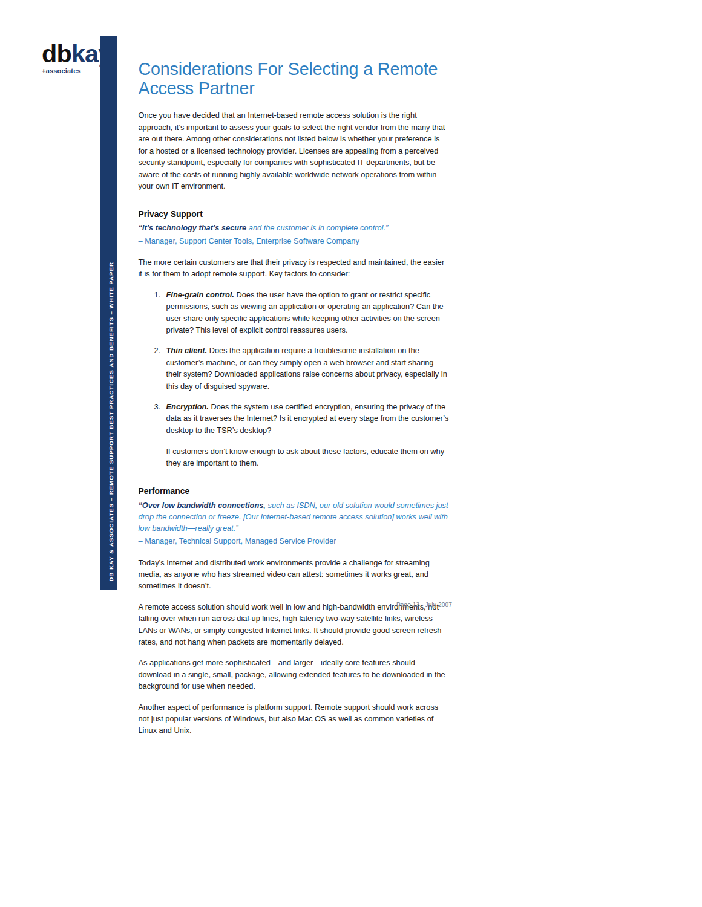dbkay
+associates
DB Kay & Associates – Remote Support Best Practices and Benefits – White Paper
Considerations For Selecting a Remote
Access Partner
Once you have decided that an Internet-based remote access solution is the right approach, it’s important to assess your goals to select the right vendor from the many that are out there. Among other considerations not listed below is whether your preference is for a hosted or a licensed technology provider. Licenses are appealing from a perceived security standpoint, especially for companies with sophisticated IT departments, but be aware of the costs of running highly available worldwide network operations from within your own IT environment.
Privacy Support
“It’s technology that’s secure and the customer is in complete control.”
– Manager, Support Center Tools, Enterprise Software Company
The more certain customers are that their privacy is respected and maintained, the easier it is for them to adopt remote support. Key factors to consider:
Fine-grain control. Does the user have the option to grant or restrict specific permissions, such as viewing an application or operating an application? Can the user share only specific applications while keeping other activities on the screen private? This level of explicit control reassures users.
Thin client. Does the application require a troublesome installation on the customer’s machine, or can they simply open a web browser and start sharing their system? Downloaded applications raise concerns about privacy, especially in this day of disguised spyware.
Encryption. Does the system use certified encryption, ensuring the privacy of the data as it traverses the Internet? Is it encrypted at every stage from the customer’s desktop to the TSR’s desktop?
If customers don’t know enough to ask about these factors, educate them on why they are important to them.
Performance
“Over low bandwidth connections, such as ISDN, our old solution would sometimes just drop the connection or freeze. [Our Internet-based remote access solution] works well with low bandwidth—really great.”
– Manager, Technical Support, Managed Service Provider
Today’s Internet and distributed work environments provide a challenge for streaming media, as anyone who has streamed video can attest: sometimes it works great, and sometimes it doesn’t.
A remote access solution should work well in low and high-bandwidth environments, not falling over when run across dial-up lines, high latency two-way satellite links, wireless LANs or WANs, or simply congested Internet links. It should provide good screen refresh rates, and not hang when packets are momentarily delayed.
As applications get more sophisticated—and larger—ideally core features should download in a single, small, package, allowing extended features to be downloaded in the background for use when needed.
Another aspect of performance is platform support. Remote support should work across not just popular versions of Windows, but also Mac OS as well as common varieties of Linux and Unix.
Page 13 · July 2007